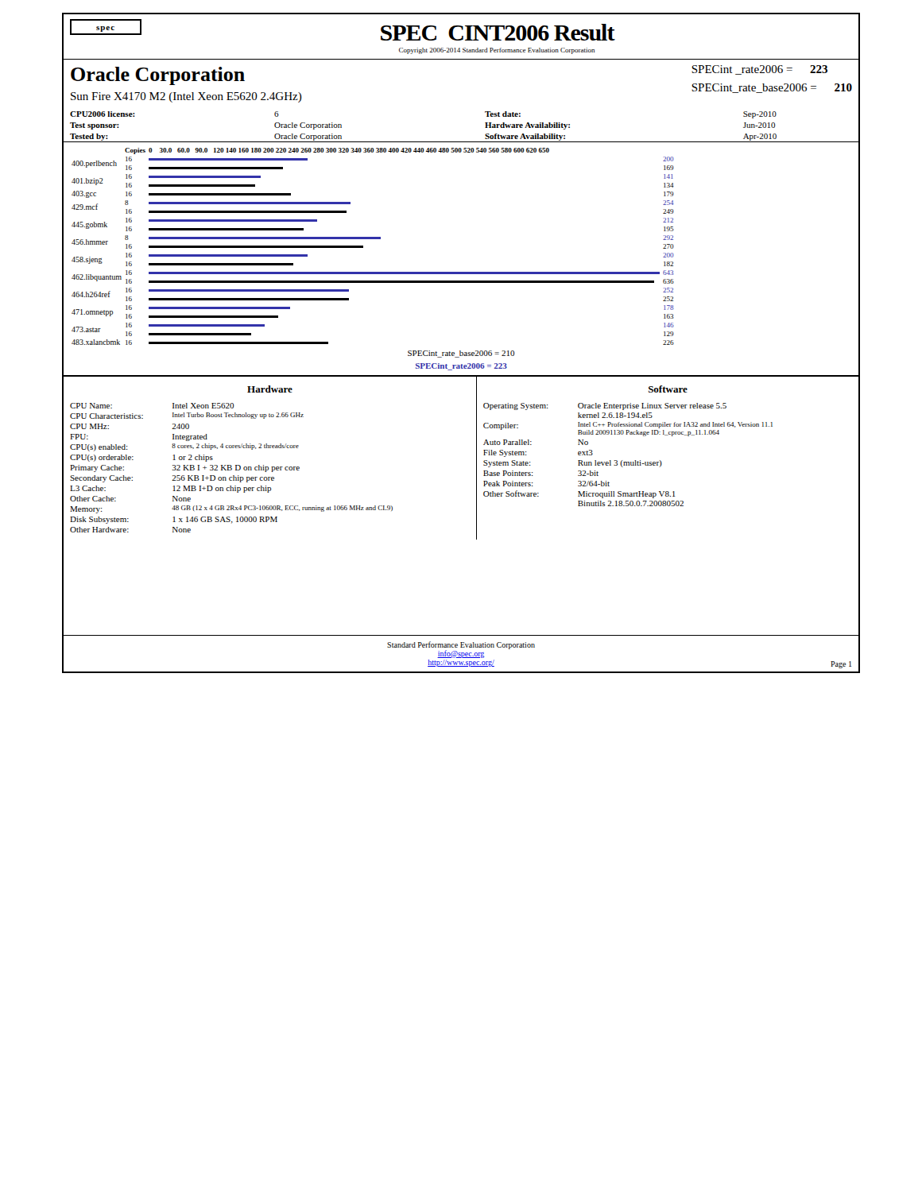spec
SPEC CINT2006 Result
Copyright 2006-2014 Standard Performance Evaluation Corporation
SPECint _rate2006 = 223
SPECint_rate_base2006 = 210
Oracle Corporation
Sun Fire X4170 M2 (Intel Xeon E5620 2.4GHz)
| CPU2006 license: | 6 | Test date: | Sep-2010 |
| Test sponsor: | Oracle Corporation | Hardware Availability: | Jun-2010 |
| Tested by: | Oracle Corporation | Software Availability: | Apr-2010 |
| | Copies | 0 30.0 60.0 90.0 120 140 160 180 200 220 240 260 280 300 320 340 360 380 400 420 440 460 480 500 520 540 560 580 600 620 650 |
| --- | --- | --- |
| 400.perlbench | 16 | | 200 |
| 16 | | 169 |
| 401.bzip2 | 16 | | 141 |
| 16 | | 134 |
| 403.gcc | 16 | | 179 |
| 429.mcf | 8 | | 254 |
| 16 | | 249 |
| 445.gobmk | 16 | | 212 |
| 16 | | 195 |
| 456.hmmer | 8 | | 292 |
| 16 | | 270 |
| 458.sjeng | 16 | | 200 |
| 16 | | 182 |
| 462.libquantum | 16 | | 643 |
| 16 | | 636 |
| 464.h264ref | 16 | | 252 |
| 16 | | 252 |
| 471.omnetpp | 16 | | 178 |
| 16 | | 163 |
| 473.astar | 16 | | 146 |
| 16 | | 129 |
| 483.xalancbmk | 16 | | 226 |
SPECint_rate_base2006 = 210
SPECint_rate2006 = 223
Hardware
| CPU Name: | Intel Xeon E5620 |
| CPU Characteristics: | Intel Turbo Boost Technology up to 2.66 GHz |
| CPU MHz: | 2400 |
| FPU: | Integrated |
| CPU(s) enabled: | 8 cores, 2 chips, 4 cores/chip, 2 threads/core |
| CPU(s) orderable: | 1 or 2 chips |
| Primary Cache: | 32 KB I + 32 KB D on chip per core |
| Secondary Cache: | 256 KB I+D on chip per core |
| L3 Cache: | 12 MB I+D on chip per chip |
| Other Cache: | None |
| Memory: | 48 GB (12 x 4 GB 2Rx4 PC3-10600R, ECC, running at 1066 MHz and CL9) |
| Disk Subsystem: | 1 x 146 GB SAS, 10000 RPM |
| Other Hardware: | None |
Software
| Operating System: | Oracle Enterprise Linux Server release 5.5 kernel 2.6.18-194.el5 |
| Compiler: | Intel C++ Professional Compiler for IA32 and Intel 64, Version 11.1 Build 20091130 Package ID: l_cproc_p_11.1.064 |
| Auto Parallel: | No |
| File System: | ext3 |
| System State: | Run level 3 (multi-user) |
| Base Pointers: | 32-bit |
| Peak Pointers: | 32/64-bit |
| Other Software: | Microquill SmartHeap V8.1 Binutils 2.18.50.0.7.20080502 |
Standard Performance Evaluation Corporation
info@spec.org
http://www.spec.org/ Page 1